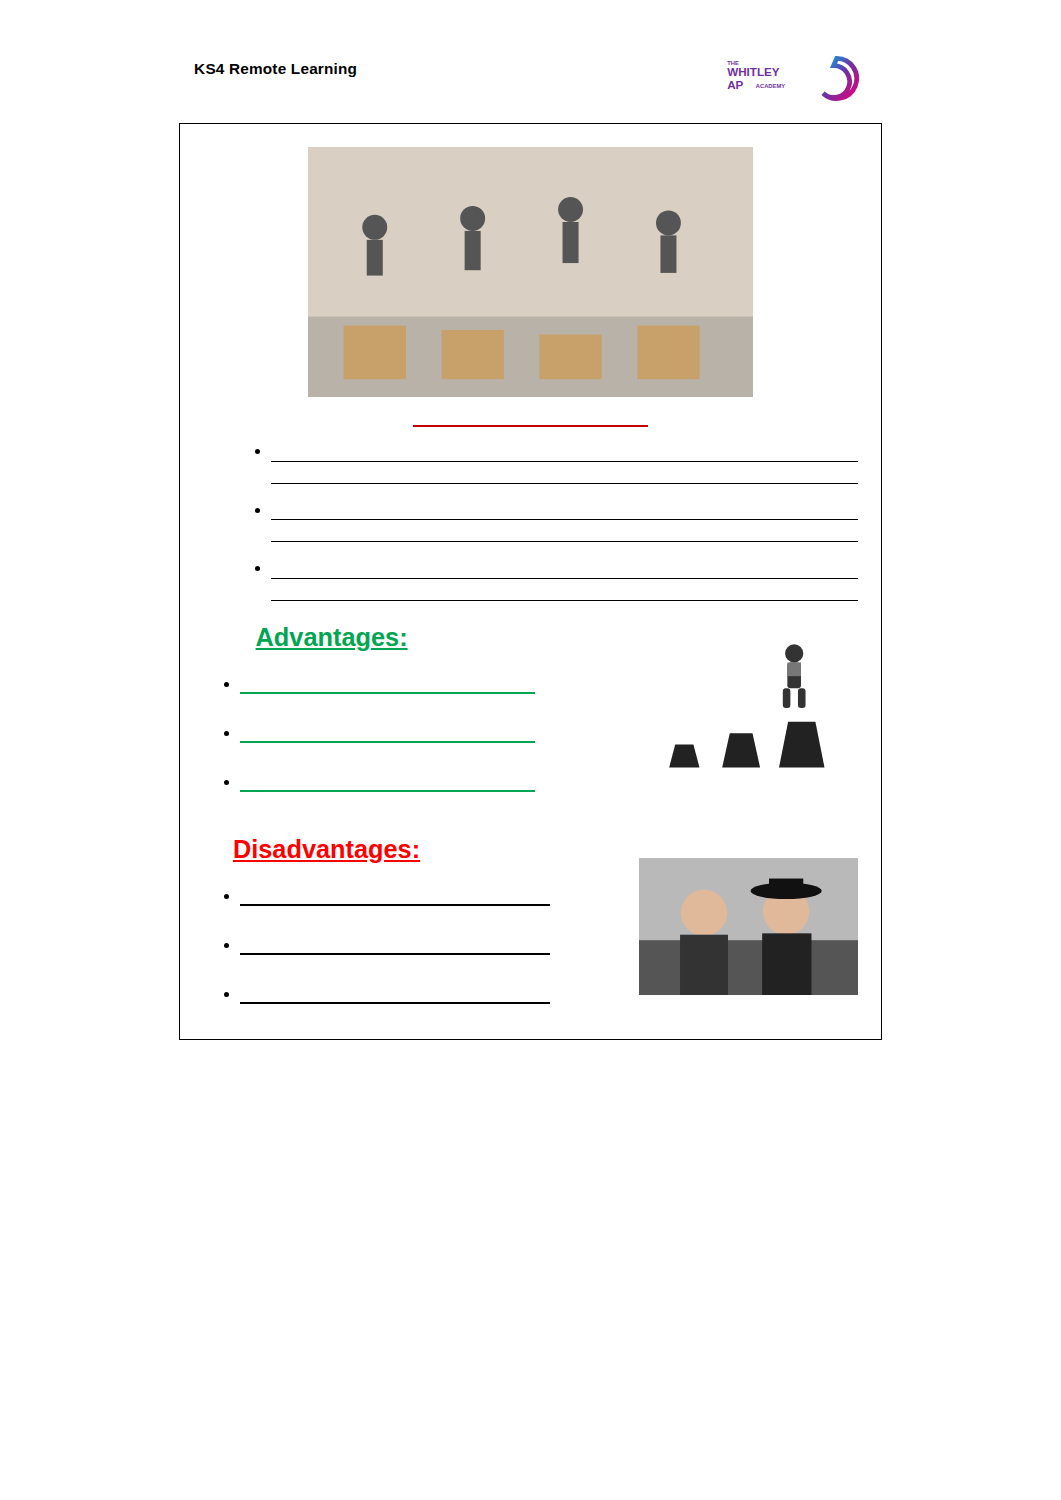KS4 Remote Learning
THE WHITLEY AP ACADEMY
Advantages:
Disadvantages: